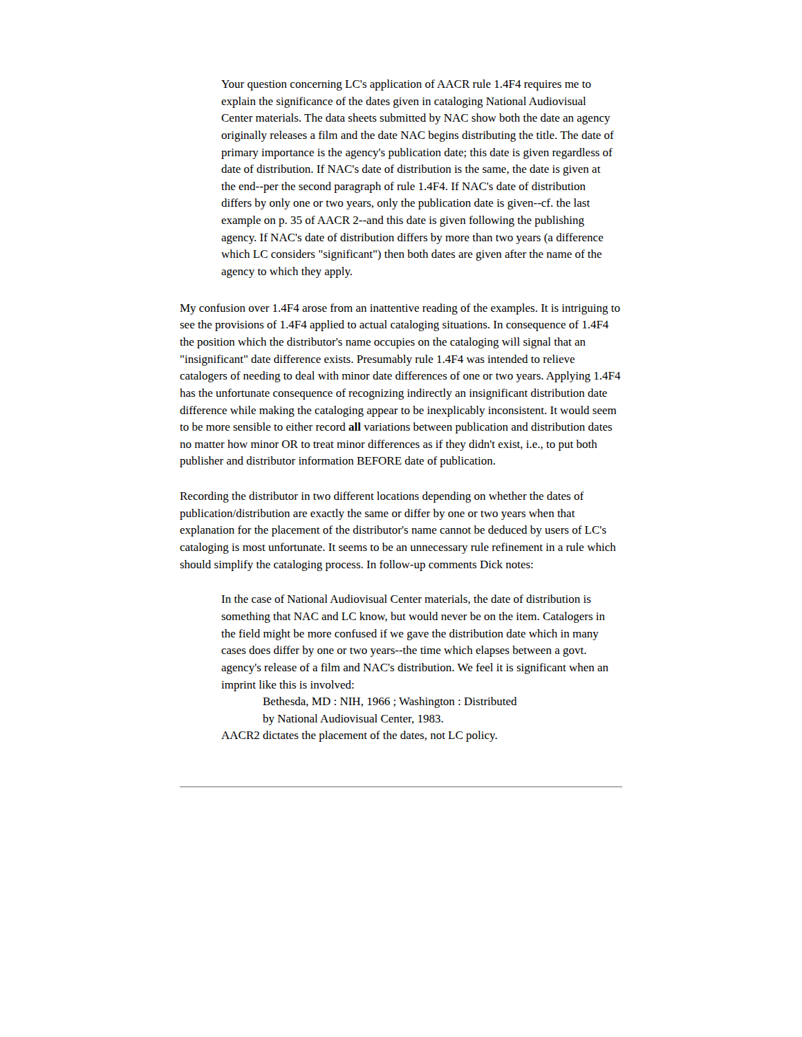Your question concerning LC's application of AACR rule 1.4F4 requires me to explain the significance of the dates given in cataloging National Audiovisual Center materials. The data sheets submitted by NAC show both the date an agency originally releases a film and the date NAC begins distributing the title. The date of primary importance is the agency's publication date; this date is given regardless of date of distribution. If NAC's date of distribution is the same, the date is given at the end--per the second paragraph of rule 1.4F4. If NAC's date of distribution differs by only one or two years, only the publication date is given--cf. the last example on p. 35 of AACR 2--and this date is given following the publishing agency. If NAC's date of distribution differs by more than two years (a difference which LC considers "significant") then both dates are given after the name of the agency to which they apply.
My confusion over 1.4F4 arose from an inattentive reading of the examples. It is intriguing to see the provisions of 1.4F4 applied to actual cataloging situations. In consequence of 1.4F4 the position which the distributor's name occupies on the cataloging will signal that an "insignificant" date difference exists. Presumably rule 1.4F4 was intended to relieve catalogers of needing to deal with minor date differences of one or two years. Applying 1.4F4 has the unfortunate consequence of recognizing indirectly an insignificant distribution date difference while making the cataloging appear to be inexplicably inconsistent. It would seem to be more sensible to either record all variations between publication and distribution dates no matter how minor OR to treat minor differences as if they didn't exist, i.e., to put both publisher and distributor information BEFORE date of publication.
Recording the distributor in two different locations depending on whether the dates of publication/distribution are exactly the same or differ by one or two years when that explanation for the placement of the distributor's name cannot be deduced by users of LC's cataloging is most unfortunate. It seems to be an unnecessary rule refinement in a rule which should simplify the cataloging process. In follow-up comments Dick notes:
In the case of National Audiovisual Center materials, the date of distribution is something that NAC and LC know, but would never be on the item. Catalogers in the field might be more confused if we gave the distribution date which in many cases does differ by one or two years--the time which elapses between a govt. agency's release of a film and NAC's distribution. We feel it is significant when an imprint like this is involved:
Bethesda, MD : NIH, 1966 ; Washington : Distributed
by National Audiovisual Center, 1983.
AACR2 dictates the placement of the dates, not LC policy.